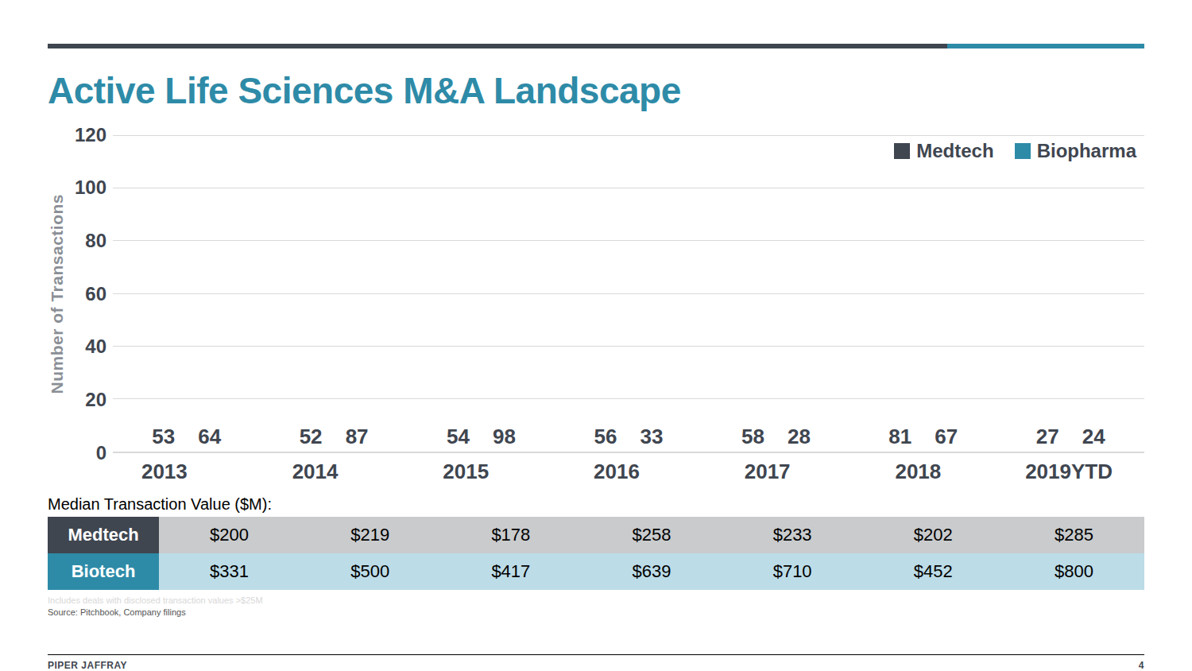Active Life Sciences M&A Landscape
Number of Transactions
120 100 80 60 40 20 0
Medtech
Biopharma
53
64
52
87
54
98
56
33
58
28
81
67
27
24
2013 2014 2015 2016 2017 2018 2019YTD
Median Transaction Value ($M):
| Medtech | $200 | $219 | $178 | $258 | $233 | $202 | $285 |
| Biotech | $331 | $500 | $417 | $639 | $710 | $452 | $800 |
Includes deals with disclosed transaction values >$25M
Source: Pitchbook, Company filings
PIPER JAFFRAY 4